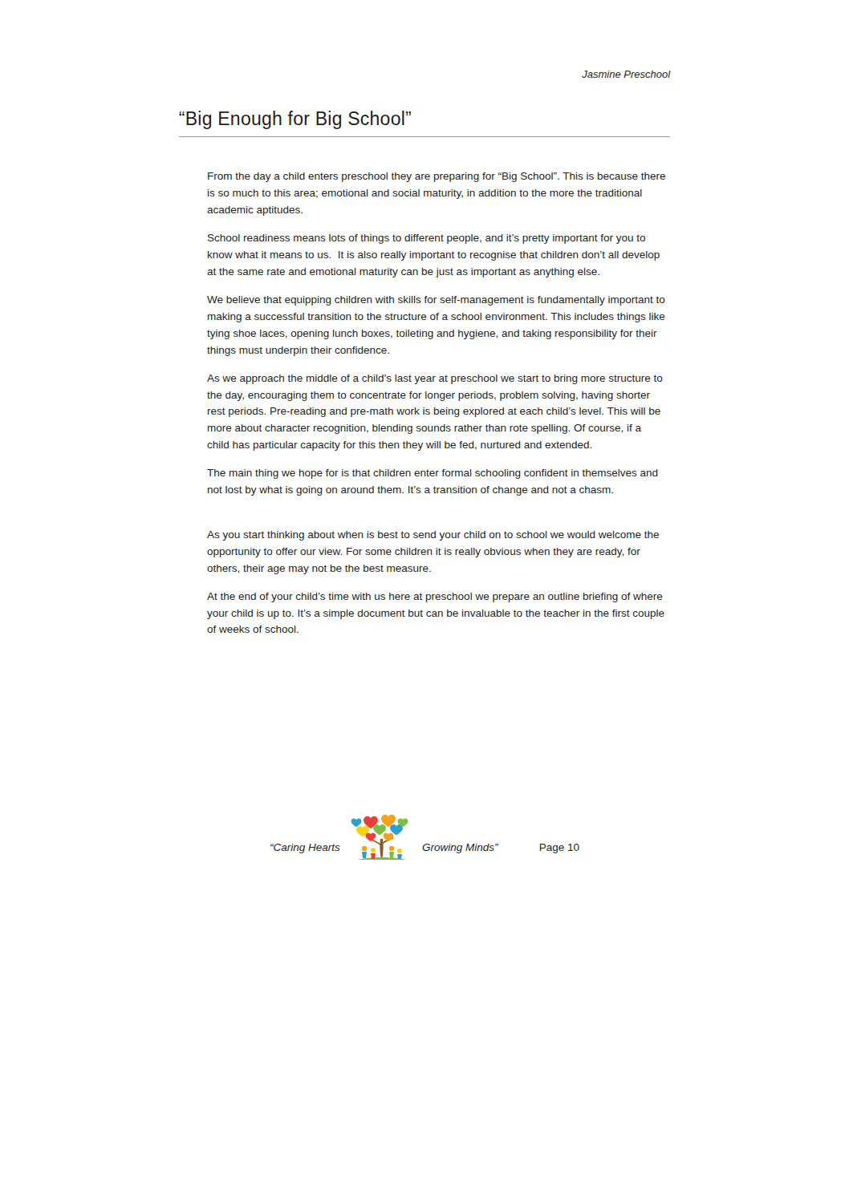Jasmine Preschool
“Big Enough for Big School”
From the day a child enters preschool they are preparing for “Big School”. This is because there is so much to this area; emotional and social maturity, in addition to the more the traditional academic aptitudes.
School readiness means lots of things to different people, and it’s pretty important for you to know what it means to us. It is also really important to recognise that children don’t all develop at the same rate and emotional maturity can be just as important as anything else.
We believe that equipping children with skills for self-management is fundamentally important to making a successful transition to the structure of a school environment. This includes things like tying shoe laces, opening lunch boxes, toileting and hygiene, and taking responsibility for their things must underpin their confidence.
As we approach the middle of a child’s last year at preschool we start to bring more structure to the day, encouraging them to concentrate for longer periods, problem solving, having shorter rest periods. Pre-reading and pre-math work is being explored at each child’s level. This will be more about character recognition, blending sounds rather than rote spelling. Of course, if a child has particular capacity for this then they will be fed, nurtured and extended.
The main thing we hope for is that children enter formal schooling confident in themselves and not lost by what is going on around them. It’s a transition of change and not a chasm.
As you start thinking about when is best to send your child on to school we would welcome the opportunity to offer our view. For some children it is really obvious when they are ready, for others, their age may not be the best measure.
At the end of your child’s time with us here at preschool we prepare an outline briefing of where your child is up to. It’s a simple document but can be invaluable to the teacher in the first couple of weeks of school.
“Caring Hearts Growing Minds” Page 10